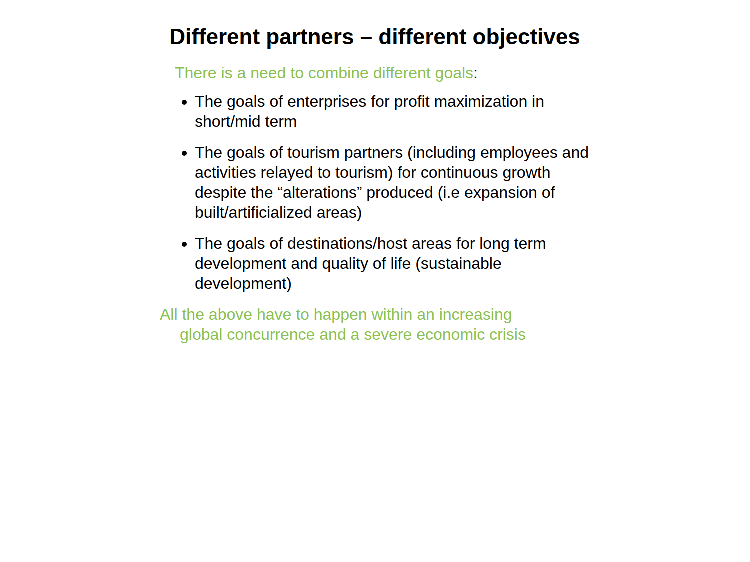Different partners – different objectives
There is a need to combine different goals:
The goals of enterprises for profit maximization in short/mid term
The goals of tourism partners (including employees and activities relayed to tourism) for continuous growth despite the “alterations” produced (i.e expansion of built/artificialized areas)
The goals of destinations/host areas for long term development and quality of life (sustainable development)
All the above have to happen within an increasing global concurrence and a severe economic crisis